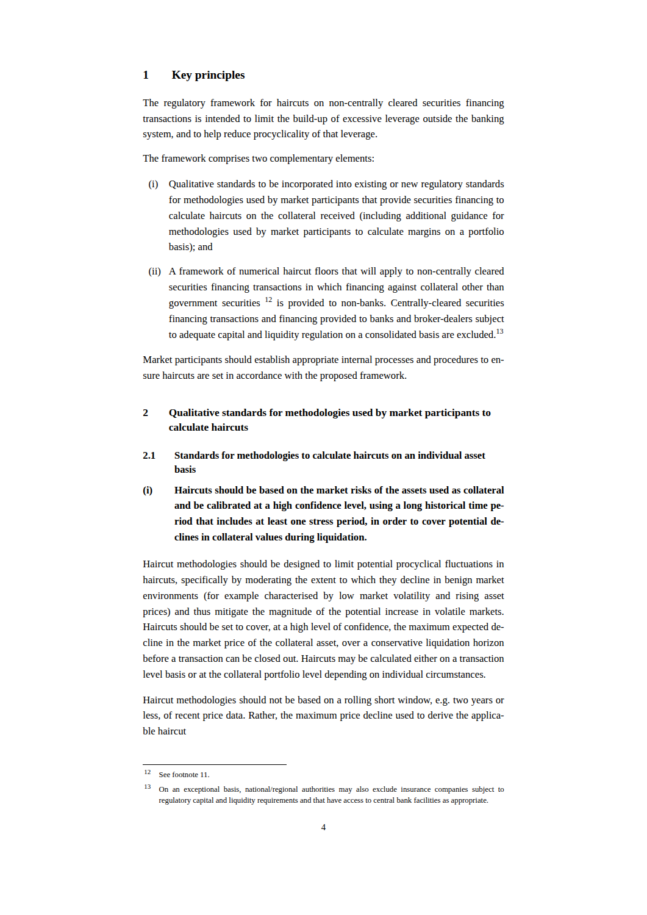1 Key principles
The regulatory framework for haircuts on non-centrally cleared securities financing transactions is intended to limit the build-up of excessive leverage outside the banking system, and to help reduce procyclicality of that leverage.
The framework comprises two complementary elements:
(i) Qualitative standards to be incorporated into existing or new regulatory standards for methodologies used by market participants that provide securities financing to calculate haircuts on the collateral received (including additional guidance for methodologies used by market participants to calculate margins on a portfolio basis); and
(ii) A framework of numerical haircut floors that will apply to non-centrally cleared securities financing transactions in which financing against collateral other than government securities 12 is provided to non-banks. Centrally-cleared securities financing transactions and financing provided to banks and broker-dealers subject to adequate capital and liquidity regulation on a consolidated basis are excluded.13
Market participants should establish appropriate internal processes and procedures to ensure haircuts are set in accordance with the proposed framework.
2 Qualitative standards for methodologies used by market participants to calculate haircuts
2.1 Standards for methodologies to calculate haircuts on an individual asset basis
(i) Haircuts should be based on the market risks of the assets used as collateral and be calibrated at a high confidence level, using a long historical time period that includes at least one stress period, in order to cover potential declines in collateral values during liquidation.
Haircut methodologies should be designed to limit potential procyclical fluctuations in haircuts, specifically by moderating the extent to which they decline in benign market environments (for example characterised by low market volatility and rising asset prices) and thus mitigate the magnitude of the potential increase in volatile markets. Haircuts should be set to cover, at a high level of confidence, the maximum expected decline in the market price of the collateral asset, over a conservative liquidation horizon before a transaction can be closed out. Haircuts may be calculated either on a transaction level basis or at the collateral portfolio level depending on individual circumstances.
Haircut methodologies should not be based on a rolling short window, e.g. two years or less, of recent price data. Rather, the maximum price decline used to derive the applicable haircut
12
See footnote 11.
13
On an exceptional basis, national/regional authorities may also exclude insurance companies subject to regulatory capital and liquidity requirements and that have access to central bank facilities as appropriate.
4